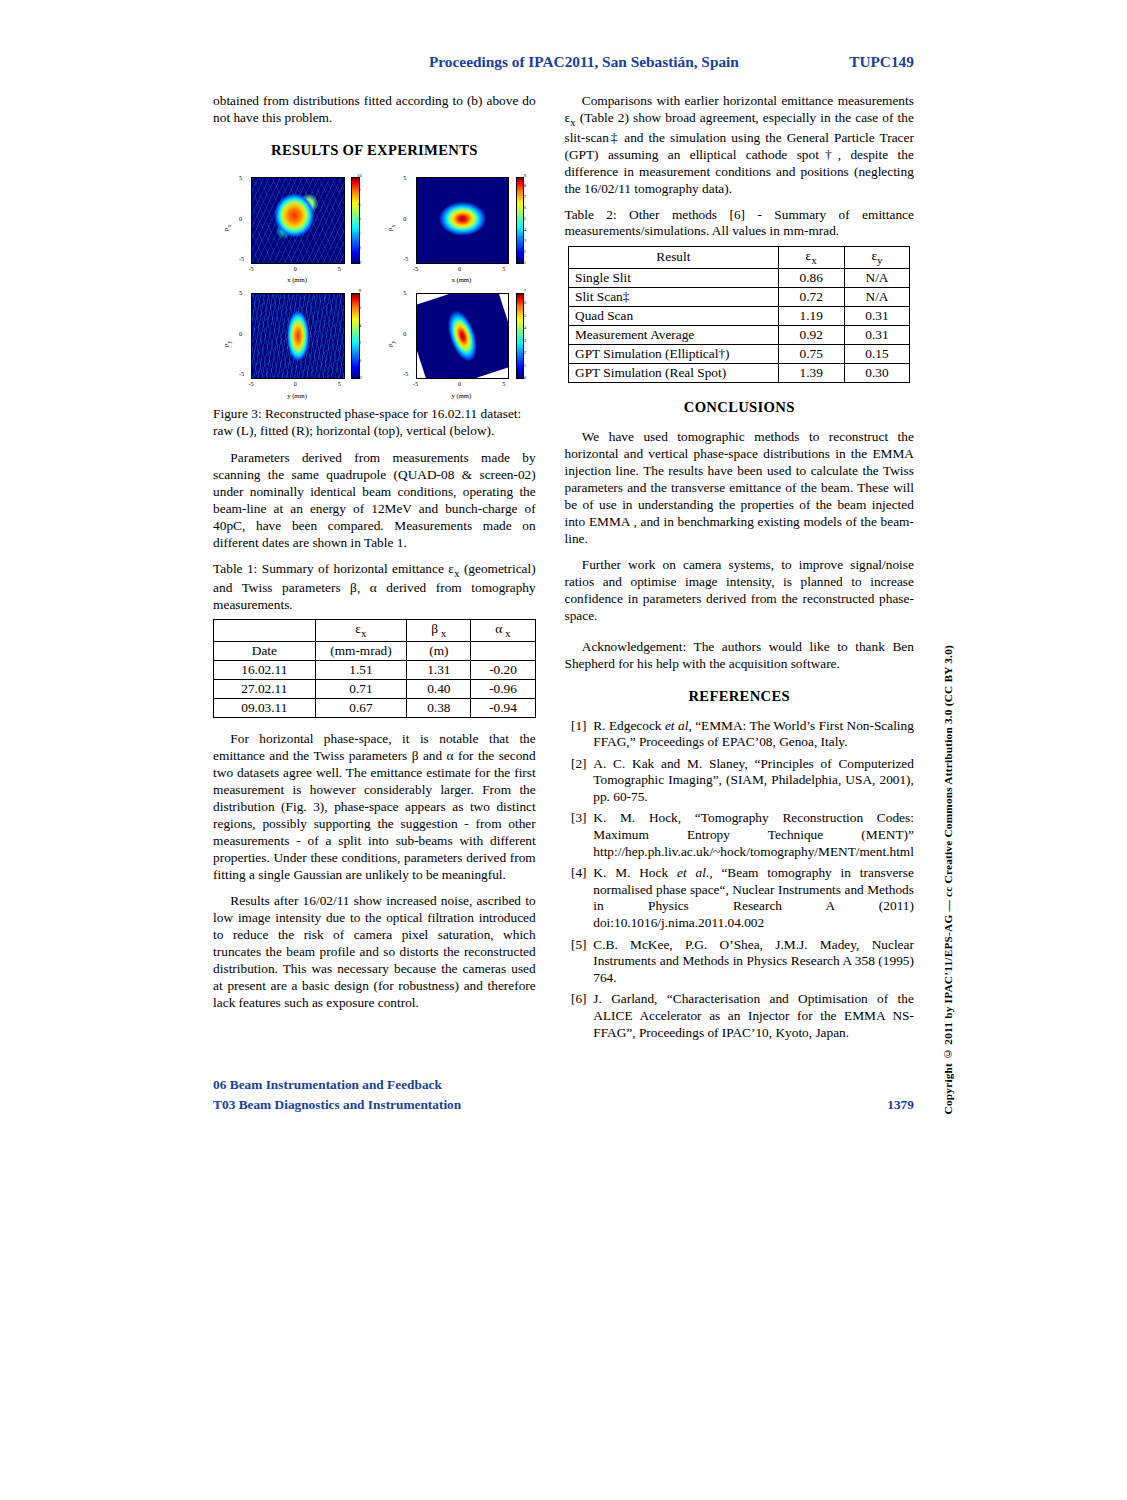Proceedings of IPAC2011, San Sebastián, Spain
TUPC149
obtained from distributions fitted according to (b) above do not have this problem.
RESULTS OF EXPERIMENTS
Px
5
0
-5
1086420-2
-5
0
5
x (mm)
Px
5
0
-5
987654321
-5
0
5
x (mm)
Py
5
0
-5
86420-2
-5
0
5
y (mm)
Py
5
0
-5
76543210
-5
0
5
y (mm)
Figure 3: Reconstructed phase-space for 16.02.11 dataset: raw (L), fitted (R); horizontal (top), vertical (below).
Parameters derived from measurements made by scanning the same quadrupole (QUAD-08 & screen-02) under nominally identical beam conditions, operating the beam-line at an energy of 12MeV and bunch-charge of 40pC, have been compared. Measurements made on different dates are shown in Table 1.
Table 1: Summary of horizontal emittance εx (geometrical) and Twiss parameters β, α derived from tomography measurements.
| | ε x | β x | α x |
| --- | --- | --- | --- |
| Date | (mm-mrad) | (m) | |
| 16.02.11 | 1.51 | 1.31 | -0.20 |
| 27.02.11 | 0.71 | 0.40 | -0.96 |
| 09.03.11 | 0.67 | 0.38 | -0.94 |
For horizontal phase-space, it is notable that the emittance and the Twiss parameters β and α for the second two datasets agree well. The emittance estimate for the first measurement is however considerably larger. From the distribution (Fig. 3), phase-space appears as two distinct regions, possibly supporting the suggestion - from other measurements - of a split into sub-beams with different properties. Under these conditions, parameters derived from fitting a single Gaussian are unlikely to be meaningful.
Results after 16/02/11 show increased noise, ascribed to low image intensity due to the optical filtration introduced to reduce the risk of camera pixel saturation, which truncates the beam profile and so distorts the reconstructed distribution. This was necessary because the cameras used at present are a basic design (for robustness) and therefore lack features such as exposure control.
Comparisons with earlier horizontal emittance measurements εx (Table 2) show broad agreement, especially in the case of the slit-scan‡ and the simulation using the General Particle Tracer (GPT) assuming an elliptical cathode spot†, despite the difference in measurement conditions and positions (neglecting the 16/02/11 tomography data).
Table 2: Other methods [6] - Summary of emittance measurements/simulations. All values in mm-mrad.
| Result | ε x | ε y |
| --- | --- | --- |
| Single Slit | 0.86 | N/A |
| Slit Scan‡ | 0.72 | N/A |
| Quad Scan | 1.19 | 0.31 |
| Measurement Average | 0.92 | 0.31 |
| GPT Simulation (Elliptical†) | 0.75 | 0.15 |
| GPT Simulation (Real Spot) | 1.39 | 0.30 |
CONCLUSIONS
We have used tomographic methods to reconstruct the horizontal and vertical phase-space distributions in the EMMA injection line. The results have been used to calculate the Twiss parameters and the transverse emittance of the beam. These will be of use in understanding the properties of the beam injected into EMMA , and in benchmarking existing models of the beam-line.
Further work on camera systems, to improve signal/noise ratios and optimise image intensity, is planned to increase confidence in parameters derived from the reconstructed phase-space.
Acknowledgement: The authors would like to thank Ben Shepherd for his help with the acquisition software.
REFERENCES
[1] R. Edgecock et al, “EMMA: The World’s First Non-Scaling FFAG,” Proceedings of EPAC’08, Genoa, Italy.
[2] A. C. Kak and M. Slaney, “Principles of Computerized Tomographic Imaging”, (SIAM, Philadelphia, USA, 2001), pp. 60-75.
[3] K. M. Hock, “Tomography Reconstruction Codes: Maximum Entropy Technique (MENT)” http://hep.ph.liv.ac.uk/~hock/tomography/MENT/ment.html
[4] K. M. Hock et al., “Beam tomography in transverse normalised phase space“, Nuclear Instruments and Methods in Physics Research A (2011) doi:10.1016/j.nima.2011.04.002
[5] C.B. McKee, P.G. O’Shea, J.M.J. Madey, Nuclear Instruments and Methods in Physics Research A 358 (1995) 764.
[6] J. Garland, “Characterisation and Optimisation of the ALICE Accelerator as an Injector for the EMMA NS-FFAG”, Proceedings of IPAC’10, Kyoto, Japan.
06 Beam Instrumentation and Feedback
T03 Beam Diagnostics and Instrumentation 1379
Copyright © 2011 by IPAC’11/EPS-AG — cc Creative Commons Attribution 3.0 (CC BY 3.0)